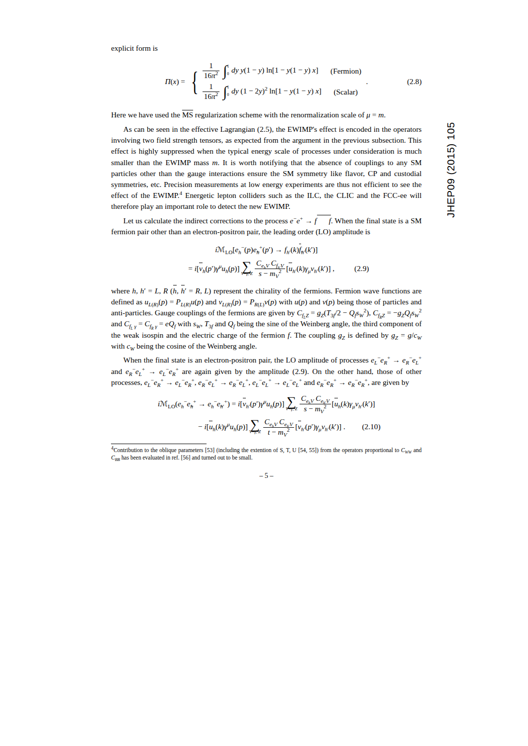JHEP09 (2015) 105
explicit form is
Π(x) = {
116 π2 ∫10 dy y(1 − y) ln[1 − y(1 − y) x] (Fermion)
116 π2 ∫10 dy (1 − 2y)2 ln[1 − y(1 − y) x] (Scalar)
.
(2.8)
Here we have used the MS regularization scheme with the renormalization scale of μ = m.
As can be seen in the effective Lagrangian (2.5), the EWIMP's effect is encoded in the operators involving two field strength tensors, as expected from the argument in the previous subsection. This effect is highly suppressed when the typical energy scale of processes under consideration is much smaller than the EWIMP mass m. It is worth notifying that the absence of couplings to any SM particles other than the gauge interactions ensure the SM symmetry like flavor, CP and custodial symmetries, etc. Precision measurements at low energy experiments are thus not efficient to see the effect of the EWIMP.4 Energetic lepton colliders such as the ILC, the CLIC and the FCC-ee will therefore play an important role to detect the new EWIMP.
Let us calculate the indirect corrections to the process e−e+ → ff. When the final state is a SM fermion pair other than an electron-positron pair, the leading order (LO) amplitude is
iℳLO[eh−(p)eh+(p′) → fh′(k)fh′(k′)]
= i[vh(p′)γμuh(p)] ∑V=γ, Z CehV Cfh′V s − mV2 [uh′(k)γμvh′(k′)] , (2.9)
where h, h′ = L, R (h, h′ = R, L) represent the chirality of the fermions. Fermion wave functions are defined as uL(R)(p) = PL(R)u(p) and vL(R)(p) = PR(L)v(p) with u(p) and v(p) being those of particles and anti-particles. Gauge couplings of the fermions are given by CfLZ = gZ(T3f/2 − QfsW2), CfRZ = −gZQfsW2 and CfL γ = CfR γ = eQf with sW, T3f and Qf being the sine of the Weinberg angle, the third component of the weak isospin and the electric charge of the fermion f. The coupling gZ is defined by gZ = g/cW with cW being the cosine of the Weinberg angle.
When the final state is an electron-positron pair, the LO amplitude of processes eL−eR+ → eR−eL+ and eR−eL+ → eL−eR+ are again given by the amplitude (2.9). On the other hand, those of other processes, eL−eR+ → eL−eR+, eR−eL+ → eR−eL+, eL−eL+ → eL−eL+ and eR−eR+ → eR−eR+, are given by
iℳLO(eh−eh+ → eh−eh′+) = i[vh′(p′)γμuh(p)] ∑V=γ, Z CehV Ceh′V s − mV2 [uh(k)γμvh′(k′)]
− i[uh(k)γμuh(p)] ∑V=γ, Z CehV Ceh′V t − mV2 [vh′(p′)γμvh′(k′)] . (2.10)
4Contribution to the oblique parameters [53] (including the extention of S, T, U [54, 55]) from the operators proportional to CWW and CBB has been evaluated in ref. [56] and turned out to be small.
– 5 –